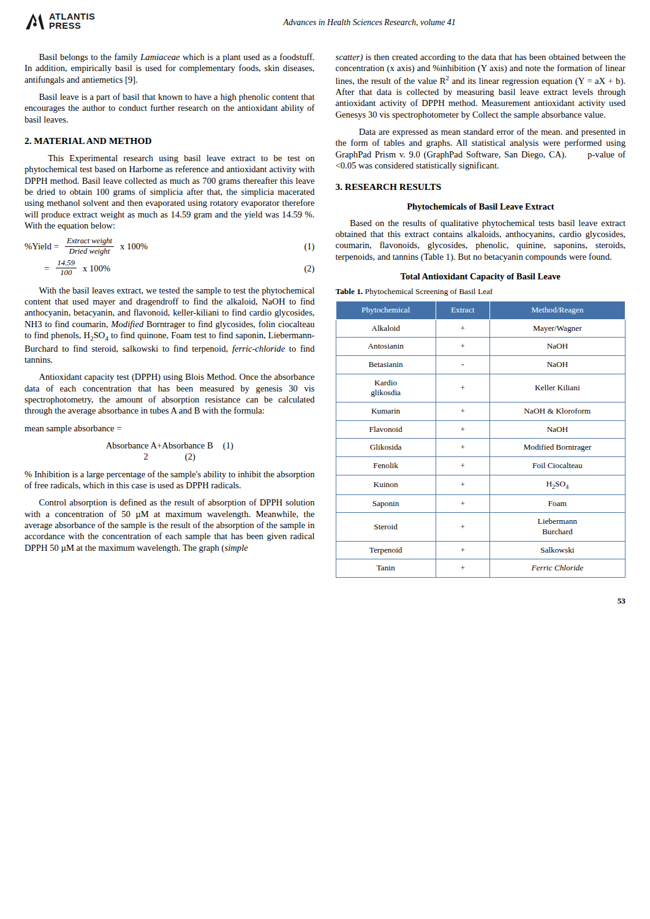ATLANTIS
PRESS
Advances in Health Sciences Research, volume 41
Basil belongs to the family Lamiaceae which is a plant used as a foodstuff. In addition, empirically basil is used for complementary foods, skin diseases, antifungals and antiemetics [9].
Basil leave is a part of basil that known to have a high phenolic content that encourages the author to conduct further research on the antioxidant ability of basil leaves.
2. MATERIAL AND METHOD
This Experimental research using basil leave extract to be test on phytochemical test based on Harborne as reference and antioxidant activity with DPPH method. Basil leave collected as much as 700 grams thereafter this leave be dried to obtain 100 grams of simplicia after that, the simplicia macerated using methanol solvent and then evaporated using rotatory evaporator therefore will produce extract weight as much as 14.59 gram and the yield was 14.59 %. With the equation below:
%Yield = Extract weight Dried weight x 100% (1)
= 14.59100 x 100% (2)
With the basil leaves extract, we tested the sample to test the phytochemical content that used mayer and dragendroff to find the alkaloid, NaOH to find anthocyanin, betacyanin, and flavonoid, keller-kiliani to find cardio glycosides, NH3 to find coumarin, Modified Borntrager to find glycosides, folin ciocalteau to find phenols, H2 SO4 to find quinone, Foam test to find saponin, Liebermann-Burchard to find steroid, salkowski to find terpenoid, ferric-chloride to find tannins.
Antioxidant capacity test (DPPH) using Blois Method. Once the absorbance data of each concentration that has been measured by genesis 30 vis spectrophotometry, the amount of absorption resistance can be calculated through the average absorbance in tubes A and B with the formula:
mean sample absorbance =
Absorbance A+Absorbance B (1)
2 (2)
% Inhibition is a large percentage of the sample's ability to inhibit the absorption of free radicals, which in this case is used as DPPH radicals.
Control absorption is defined as the result of absorption of DPPH solution with a concentration of 50 µM at maximum wavelength. Meanwhile, the average absorbance of the sample is the result of the absorption of the sample in accordance with the concentration of each sample that has been given radical DPPH 50 µM at the maximum wavelength. The graph (simple
scatter) is then created according to the data that has been obtained between the concentration (x axis) and %inhibition (Y axis) and note the formation of linear lines, the result of the value R2 and its linear regression equation (Y = aX + b). After that data is collected by measuring basil leave extract levels through antioxidant activity of DPPH method. Measurement antioxidant activity used Genesys 30 vis spectrophotometer by Collect the sample absorbance value.
Data are expressed as mean standard error of the mean. and presented in the form of tables and graphs. All statistical analysis were performed using GraphPad Prism v. 9.0 (GraphPad Software, San Diego, CA). p-value of <0.05 was considered statistically significant.
3. RESEARCH RESULTS
Phytochemicals of Basil Leave Extract
Based on the results of qualitative phytochemical tests basil leave extract obtained that this extract contains alkaloids, anthocyanins, cardio glycosides, coumarin, flavonoids, glycosides, phenolic, quinine, saponins, steroids, terpenoids, and tannins (Table 1). But no betacyanin compounds were found.
Total Antioxidant Capacity of Basil Leave
Table 1. Phytochemical Screening of Basil Leaf
| Phytochemical | Extract | Method/Reagen |
| --- | --- | --- |
| Alkaloid | + | Mayer/Wagner |
| Antosianin | + | NaOH |
| Betasianin | - | NaOH |
| Kardio glikosdia | + | Keller Kiliani |
| Kumarin | + | NaOH & Kloroform |
| Flavonoid | + | NaOH |
| Glikosida | + | Modified Borntrager |
| Fenolik | + | Foil Ciocalteau |
| Kuinon | + | H 2 SO 4 |
| Saponin | + | Foam |
| Steroid | + | Liebermann Burchard |
| Terpenoid | + | Salkowski |
| Tanin | + | Ferric Chloride |
53